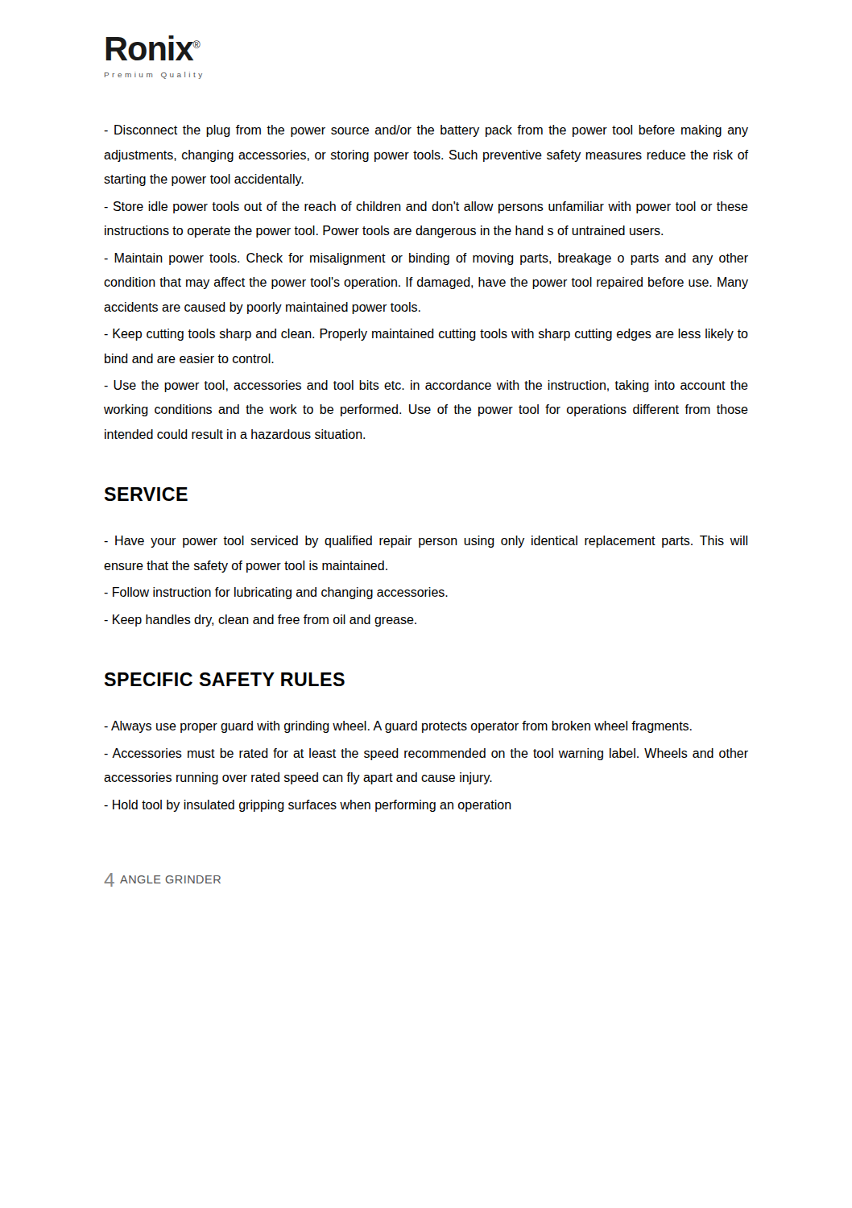Ronix®
Premium Quality
- Disconnect the plug from the power source and/or the battery pack from the power tool before making any adjustments, changing accessories, or storing power tools. Such preventive safety measures reduce the risk of starting the power tool accidentally.
- Store idle power tools out of the reach of children and don't allow persons unfamiliar with power tool or these instructions to operate the power tool. Power tools are dangerous in the hand s of untrained users.
- Maintain power tools. Check for misalignment or binding of moving parts, breakage o parts and any other condition that may affect the power tool's operation. If damaged, have the power tool repaired before use. Many accidents are caused by poorly maintained power tools.
- Keep cutting tools sharp and clean. Properly maintained cutting tools with sharp cutting edges are less likely to bind and are easier to control.
- Use the power tool, accessories and tool bits etc. in accordance with the instruction, taking into account the working conditions and the work to be performed. Use of the power tool for operations different from those intended could result in a hazardous situation.
SERVICE
- Have your power tool serviced by qualified repair person using only identical replacement parts. This will ensure that the safety of power tool is maintained.
- Follow instruction for lubricating and changing accessories.
- Keep handles dry, clean and free from oil and grease.
SPECIFIC SAFETY RULES
- Always use proper guard with grinding wheel. A guard protects operator from broken wheel fragments.
- Accessories must be rated for at least the speed recommended on the tool warning label. Wheels and other accessories running over rated speed can fly apart and cause injury.
- Hold tool by insulated gripping surfaces when performing an operation
4 ANGLE GRINDER